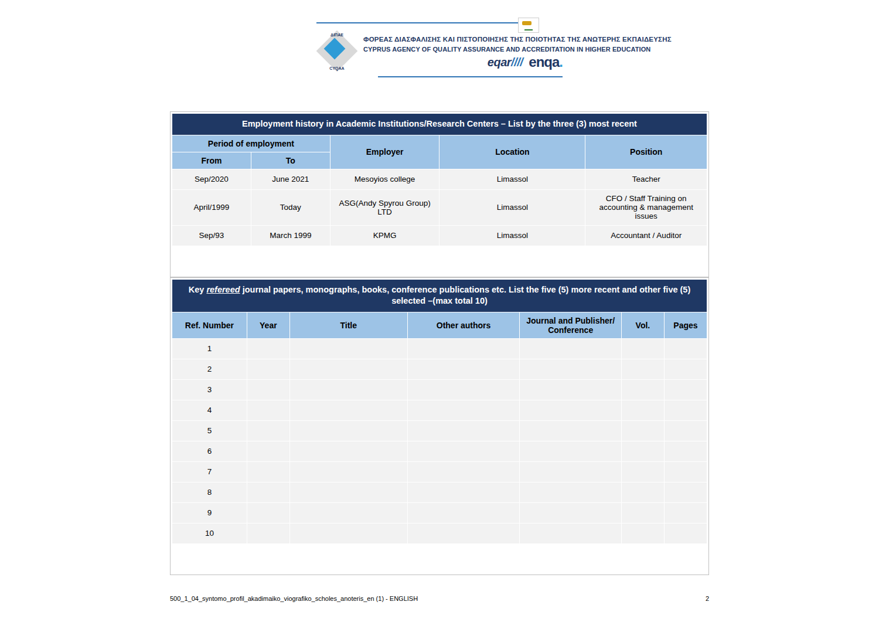ΔΙΠΑΕ
CYQAA
ΦΟΡΕΑΣ ΔΙΑΣΦΑΛΙΣΗΣ ΚΑΙ ΠΙΣΤΟΠΟΙΗΣΗΣ ΤΗΣ ΠΟΙΟΤΗΤΑΣ ΤΗΣ ΑΝΩΤΕΡΗΣ ΕΚΠΑΙΔΕΥΣΗΣ
CYPRUS AGENCY OF QUALITY ASSURANCE AND ACCREDITATION IN HIGHER EDUCATION
eqar//// enqa.
| Employment history in Academic Institutions/Research Centers – List by the three (3) most recent |
| --- |
| Period of employment | Employer | Location | Position |
| From | To |
| Sep/2020 | June 2021 | Mesoyios college | Limassol | Teacher |
| April/1999 | Today | ASG(Andy Spyrou Group) LTD | Limassol | CFO / Staff Training on accounting & management issues |
| Sep/93 | March 1999 | KPMG | Limassol | Accountant / Auditor |
| Key refereed journal papers, monographs, books, conference publications etc. List the five (5) more recent and other five (5) selected –(max total 10) |
| --- |
| Ref. Number | Year | Title | Other authors | Journal and Publisher/ Conference | Vol. | Pages |
| 1 | | | | | | |
| 2 | | | | | | |
| 3 | | | | | | |
| 4 | | | | | | |
| 5 | | | | | | |
| 6 | | | | | | |
| 7 | | | | | | |
| 8 | | | | | | |
| 9 | | | | | | |
| 10 | | | | | | |
500_1_04_syntomo_profil_akadimaiko_viografiko_scholes_anoteris_en (1) - ENGLISH 2